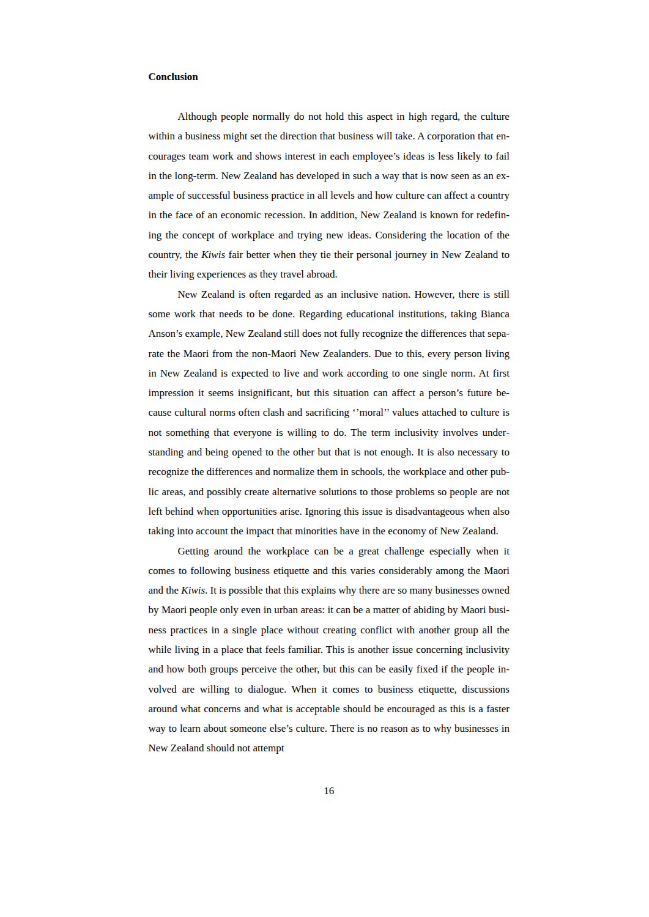Conclusion
Although people normally do not hold this aspect in high regard, the culture within a business might set the direction that business will take. A corporation that encourages team work and shows interest in each employee’s ideas is less likely to fail in the long-term. New Zealand has developed in such a way that is now seen as an example of successful business practice in all levels and how culture can affect a country in the face of an economic recession. In addition, New Zealand is known for redefining the concept of workplace and trying new ideas. Considering the location of the country, the Kiwis fair better when they tie their personal journey in New Zealand to their living experiences as they travel abroad.
New Zealand is often regarded as an inclusive nation. However, there is still some work that needs to be done. Regarding educational institutions, taking Bianca Anson’s example, New Zealand still does not fully recognize the differences that separate the Maori from the non-Maori New Zealanders. Due to this, every person living in New Zealand is expected to live and work according to one single norm. At first impression it seems insignificant, but this situation can affect a person’s future because cultural norms often clash and sacrificing ‘’moral’’ values attached to culture is not something that everyone is willing to do. The term inclusivity involves understanding and being opened to the other but that is not enough. It is also necessary to recognize the differences and normalize them in schools, the workplace and other public areas, and possibly create alternative solutions to those problems so people are not left behind when opportunities arise. Ignoring this issue is disadvantageous when also taking into account the impact that minorities have in the economy of New Zealand.
Getting around the workplace can be a great challenge especially when it comes to following business etiquette and this varies considerably among the Maori and the Kiwis. It is possible that this explains why there are so many businesses owned by Maori people only even in urban areas: it can be a matter of abiding by Maori business practices in a single place without creating conflict with another group all the while living in a place that feels familiar. This is another issue concerning inclusivity and how both groups perceive the other, but this can be easily fixed if the people involved are willing to dialogue. When it comes to business etiquette, discussions around what concerns and what is acceptable should be encouraged as this is a faster way to learn about someone else’s culture. There is no reason as to why businesses in New Zealand should not attempt
16